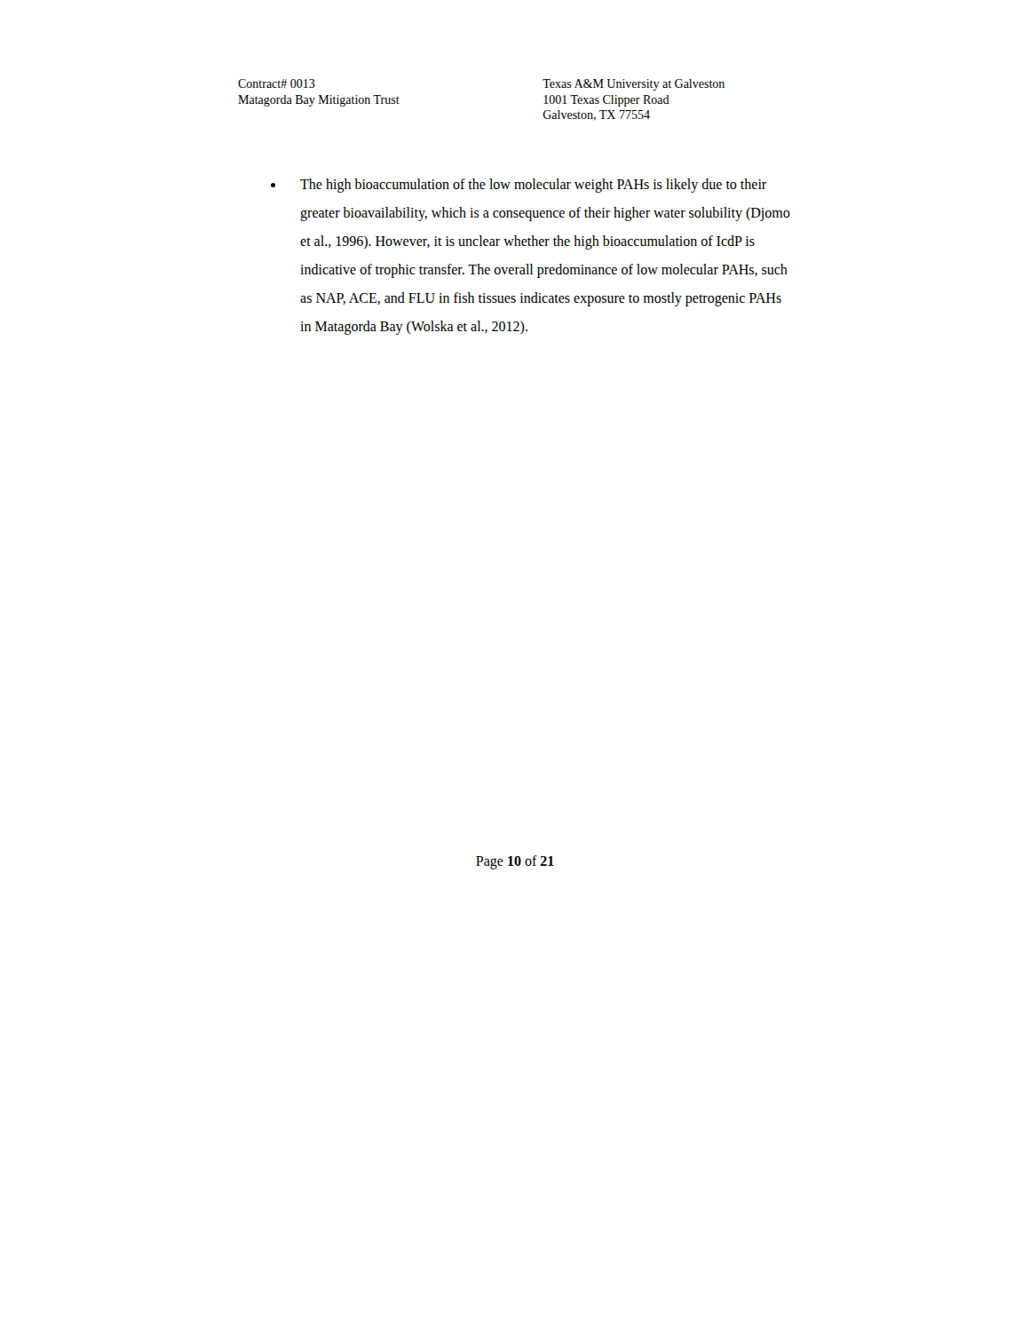| Contract# 0013 | Texas A&M University at Galveston |
| Matagorda Bay Mitigation Trust | 1001 Texas Clipper Road |
| | Galveston, TX 77554 |
The high bioaccumulation of the low molecular weight PAHs is likely due to their greater bioavailability, which is a consequence of their higher water solubility (Djomo et al., 1996). However, it is unclear whether the high bioaccumulation of IcdP is indicative of trophic transfer. The overall predominance of low molecular PAHs, such as NAP, ACE, and FLU in fish tissues indicates exposure to mostly petrogenic PAHs in Matagorda Bay (Wolska et al., 2012).
Page 10 of 21